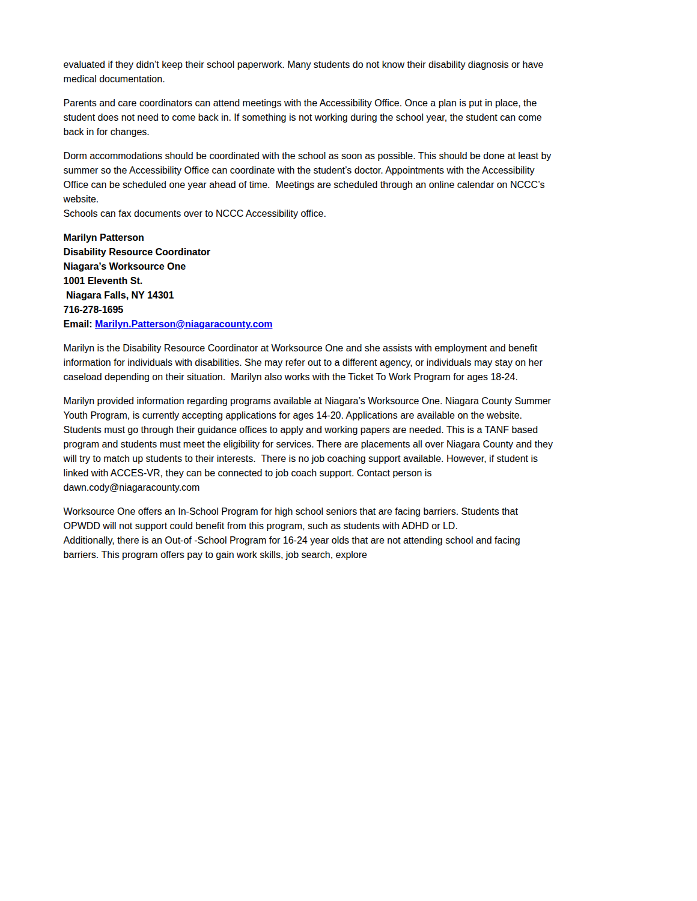evaluated if they didn’t keep their school paperwork. Many students do not know their disability diagnosis or have medical documentation.
Parents and care coordinators can attend meetings with the Accessibility Office. Once a plan is put in place, the student does not need to come back in. If something is not working during the school year, the student can come back in for changes.
Dorm accommodations should be coordinated with the school as soon as possible. This should be done at least by summer so the Accessibility Office can coordinate with the student’s doctor. Appointments with the Accessibility Office can be scheduled one year ahead of time. Meetings are scheduled through an online calendar on NCCC’s website.
Schools can fax documents over to NCCC Accessibility office.
Marilyn Patterson Disability Resource Coordinator Niagara’s Worksource One 1001 Eleventh St. Niagara Falls, NY 14301 716-278-1695 Email: Marilyn.Patterson@niagaracounty.com
Marilyn is the Disability Resource Coordinator at Worksource One and she assists with employment and benefit information for individuals with disabilities. She may refer out to a different agency, or individuals may stay on her caseload depending on their situation. Marilyn also works with the Ticket To Work Program for ages 18-24.
Marilyn provided information regarding programs available at Niagara’s Worksource One. Niagara County Summer Youth Program, is currently accepting applications for ages 14-20. Applications are available on the website. Students must go through their guidance offices to apply and working papers are needed. This is a TANF based program and students must meet the eligibility for services. There are placements all over Niagara County and they will try to match up students to their interests. There is no job coaching support available. However, if student is linked with ACCES-VR, they can be connected to job coach support. Contact person is dawn.cody@niagaracounty.com
Worksource One offers an In-School Program for high school seniors that are facing barriers. Students that OPWDD will not support could benefit from this program, such as students with ADHD or LD.
Additionally, there is an Out-of -School Program for 16-24 year olds that are not attending school and facing barriers. This program offers pay to gain work skills, job search, explore